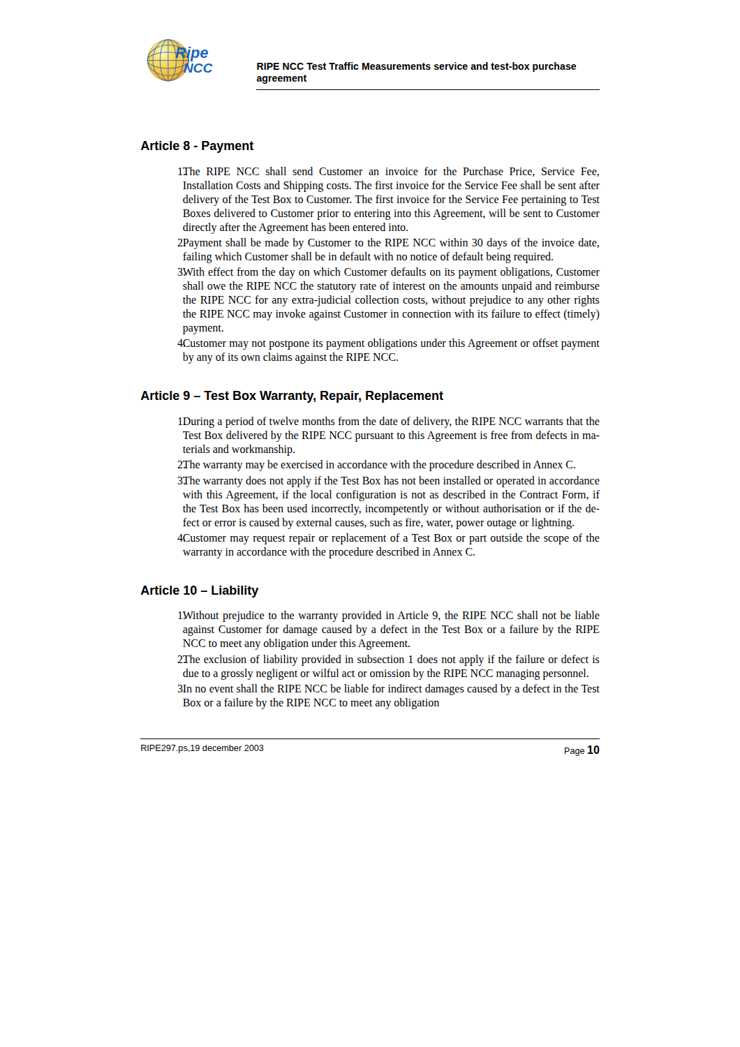Ripe NCC
RIPE NCC Test Traffic Measurements service and test-box purchase agreement
Article 8 - Payment
The RIPE NCC shall send Customer an invoice for the Purchase Price, Service Fee, Installation Costs and Shipping costs. The first invoice for the Service Fee shall be sent after delivery of the Test Box to Customer. The first invoice for the Service Fee pertaining to Test Boxes delivered to Customer prior to entering into this Agreement, will be sent to Customer directly after the Agreement has been entered into.
Payment shall be made by Customer to the RIPE NCC within 30 days of the invoice date, failing which Customer shall be in default with no notice of default being required.
With effect from the day on which Customer defaults on its payment obligations, Customer shall owe the RIPE NCC the statutory rate of interest on the amounts unpaid and reimburse the RIPE NCC for any extra-judicial collection costs, without prejudice to any other rights the RIPE NCC may invoke against Customer in connection with its failure to effect (timely) payment.
Customer may not postpone its payment obligations under this Agreement or offset payment by any of its own claims against the RIPE NCC.
Article 9 – Test Box Warranty, Repair, Replacement
During a period of twelve months from the date of delivery, the RIPE NCC warrants that the Test Box delivered by the RIPE NCC pursuant to this Agreement is free from defects in materials and workmanship.
The warranty may be exercised in accordance with the procedure described in Annex C.
The warranty does not apply if the Test Box has not been installed or operated in accordance with this Agreement, if the local configuration is not as described in the Contract Form, if the Test Box has been used incorrectly, incompetently or without authorisation or if the defect or error is caused by external causes, such as fire, water, power outage or lightning.
Customer may request repair or replacement of a Test Box or part outside the scope of the warranty in accordance with the procedure described in Annex C.
Article 10 – Liability
Without prejudice to the warranty provided in Article 9, the RIPE NCC shall not be liable against Customer for damage caused by a defect in the Test Box or a failure by the RIPE NCC to meet any obligation under this Agreement.
The exclusion of liability provided in subsection 1 does not apply if the failure or defect is due to a grossly negligent or wilful act or omission by the RIPE NCC managing personnel.
In no event shall the RIPE NCC be liable for indirect damages caused by a defect in the Test Box or a failure by the RIPE NCC to meet any obligation
RIPE297.ps,19 december 2003
Page 10